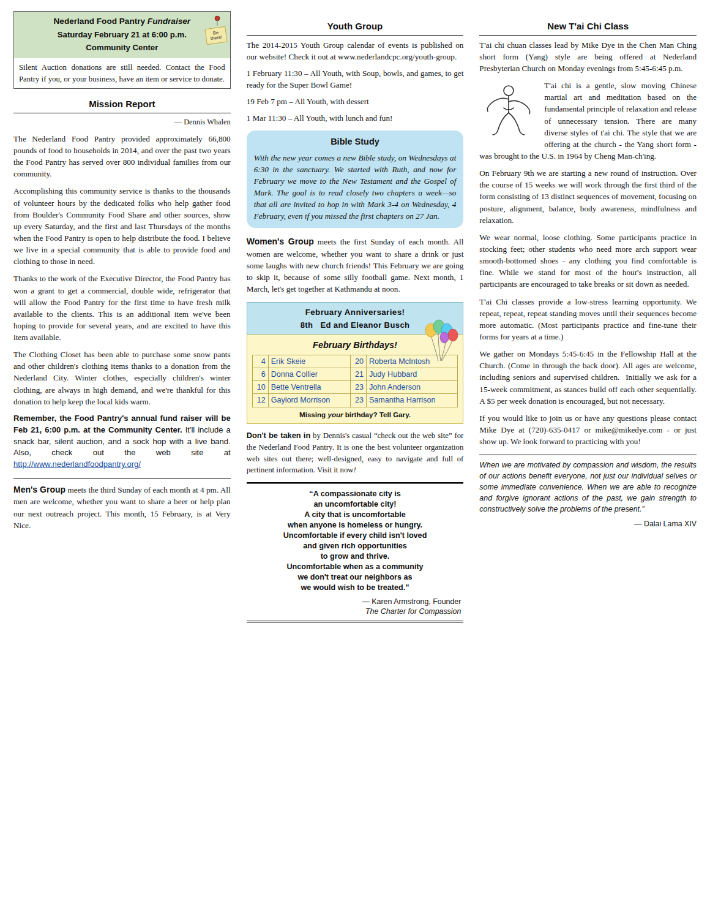Be
there!
Nederland Food Pantry Fundraiser
Saturday February 21 at 6:00 p.m.
Community Center
Silent Auction donations are still needed. Contact the Food Pantry if you, or your business, have an item or service to donate.
Mission Report
— Dennis Whalen
The Nederland Food Pantry provided approximately 66,800 pounds of food to households in 2014, and over the past two years the Food Pantry has served over 800 individual families from our community.
Accomplishing this community service is thanks to the thousands of volunteer hours by the dedicated folks who help gather food from Boulder's Community Food Share and other sources, show up every Saturday, and the first and last Thursdays of the months when the Food Pantry is open to help distribute the food. I believe we live in a special community that is able to provide food and clothing to those in need.
Thanks to the work of the Executive Director, the Food Pantry has won a grant to get a commercial, double wide, refrigerator that will allow the Food Pantry for the first time to have fresh milk available to the clients. This is an additional item we've been hoping to provide for several years, and are excited to have this item available.
The Clothing Closet has been able to purchase some snow pants and other children's clothing items thanks to a donation from the Nederland City. Winter clothes, especially children's winter clothing, are always in high demand, and we're thankful for this donation to help keep the local kids warm.
Remember, the Food Pantry's annual fund raiser will be Feb 21, 6:00 p.m. at the Community Center. It'll include a snack bar, silent auction, and a sock hop with a live band. Also, check out the web site at http://www.nederlandfoodpantry.org/
Men's Group meets the third Sunday of each month at 4 pm. All men are welcome, whether you want to share a beer or help plan our next outreach project. This month, 15 February, is at Very Nice.
Youth Group
The 2014-2015 Youth Group calendar of events is published on our website! Check it out at www.nederlandcpc.org/youth-group.
1 February 11:30 – All Youth, with Soup, bowls, and games, to get ready for the Super Bowl Game!
19 Feb 7 pm – All Youth, with dessert
1 Mar 11:30 – All Youth, with lunch and fun!
Bible Study
With the new year comes a new Bible study, on Wednesdays at 6:30 in the sanctuary. We started with Ruth, and now for February we move to the New Testament and the Gospel of Mark. The goal is to read closely two chapters a week—so that all are invited to hop in with Mark 3-4 on Wednesday, 4 February, even if you missed the first chapters on 27 Jan.
Women's Group meets the first Sunday of each month. All women are welcome, whether you want to share a drink or just some laughs with new church friends! This February we are going to skip it, because of some silly football game. Next month, 1 March, let's get together at Kathmandu at noon.
February Anniversaries!
8th Ed and Eleanor Busch
February Birthdays!
| 4 | Erik Skeie | 20 | Roberta McIntosh |
| 6 | Donna Collier | 21 | Judy Hubbard |
| 10 | Bette Ventrella | 23 | John Anderson |
| 12 | Gaylord Morrison | 23 | Samantha Harrison |
Missing your birthday? Tell Gary.
Don't be taken in by Dennis's casual “check out the web site” for the Nederland Food Pantry. It is one the best volunteer organization web sites out there; well-designed, easy to navigate and full of pertinent information. Visit it now!
“A compassionate city is
an uncomfortable city!
A city that is uncomfortable
when anyone is homeless or hungry.
Uncomfortable if every child isn't loved
and given rich opportunities
to grow and thrive.
Uncomfortable when as a community
we don't treat our neighbors as
we would wish to be treated.”
— Karen Armstrong, Founder
The Charter for Compassion
New T'ai Chi Class
T'ai chi chuan classes lead by Mike Dye in the Chen Man Ching short form (Yang) style are being offered at Nederland Presbyterian Church on Monday evenings from 5:45-6:45 p.m.
T'ai chi is a gentle, slow moving Chinese martial art and meditation based on the fundamental principle of relaxation and release of unnecessary tension. There are many diverse styles of t'ai chi. The style that we are offering at the church - the Yang short form - was brought to the U.S. in 1964 by Cheng Man-ch'ing.
On February 9th we are starting a new round of instruction. Over the course of 15 weeks we will work through the first third of the form consisting of 13 distinct sequences of movement, focusing on posture, alignment, balance, body awareness, mindfulness and relaxation.
We wear normal, loose clothing. Some participants practice in stocking feet; other students who need more arch support wear smooth-bottomed shoes - any clothing you find comfortable is fine. While we stand for most of the hour's instruction, all participants are encouraged to take breaks or sit down as needed.
T'ai Chi classes provide a low-stress learning opportunity. We repeat, repeat, repeat standing moves until their sequences become more automatic. (Most participants practice and fine-tune their forms for years at a time.)
We gather on Mondays 5:45-6:45 in the Fellowship Hall at the Church. (Come in through the back door). All ages are welcome, including seniors and supervised children. Initially we ask for a 15-week commitment, as stances build off each other sequentially. A $5 per week donation is encouraged, but not necessary.
If you would like to join us or have any questions please contact Mike Dye at (720)-635-0417 or mike@mikedye.com - or just show up. We look forward to practicing with you!
When we are motivated by compassion and wisdom, the results of our actions benefit everyone, not just our individual selves or some immediate convenience. When we are able to recognize and forgive ignorant actions of the past, we gain strength to constructively solve the problems of the present.”
— Dalai Lama XIV